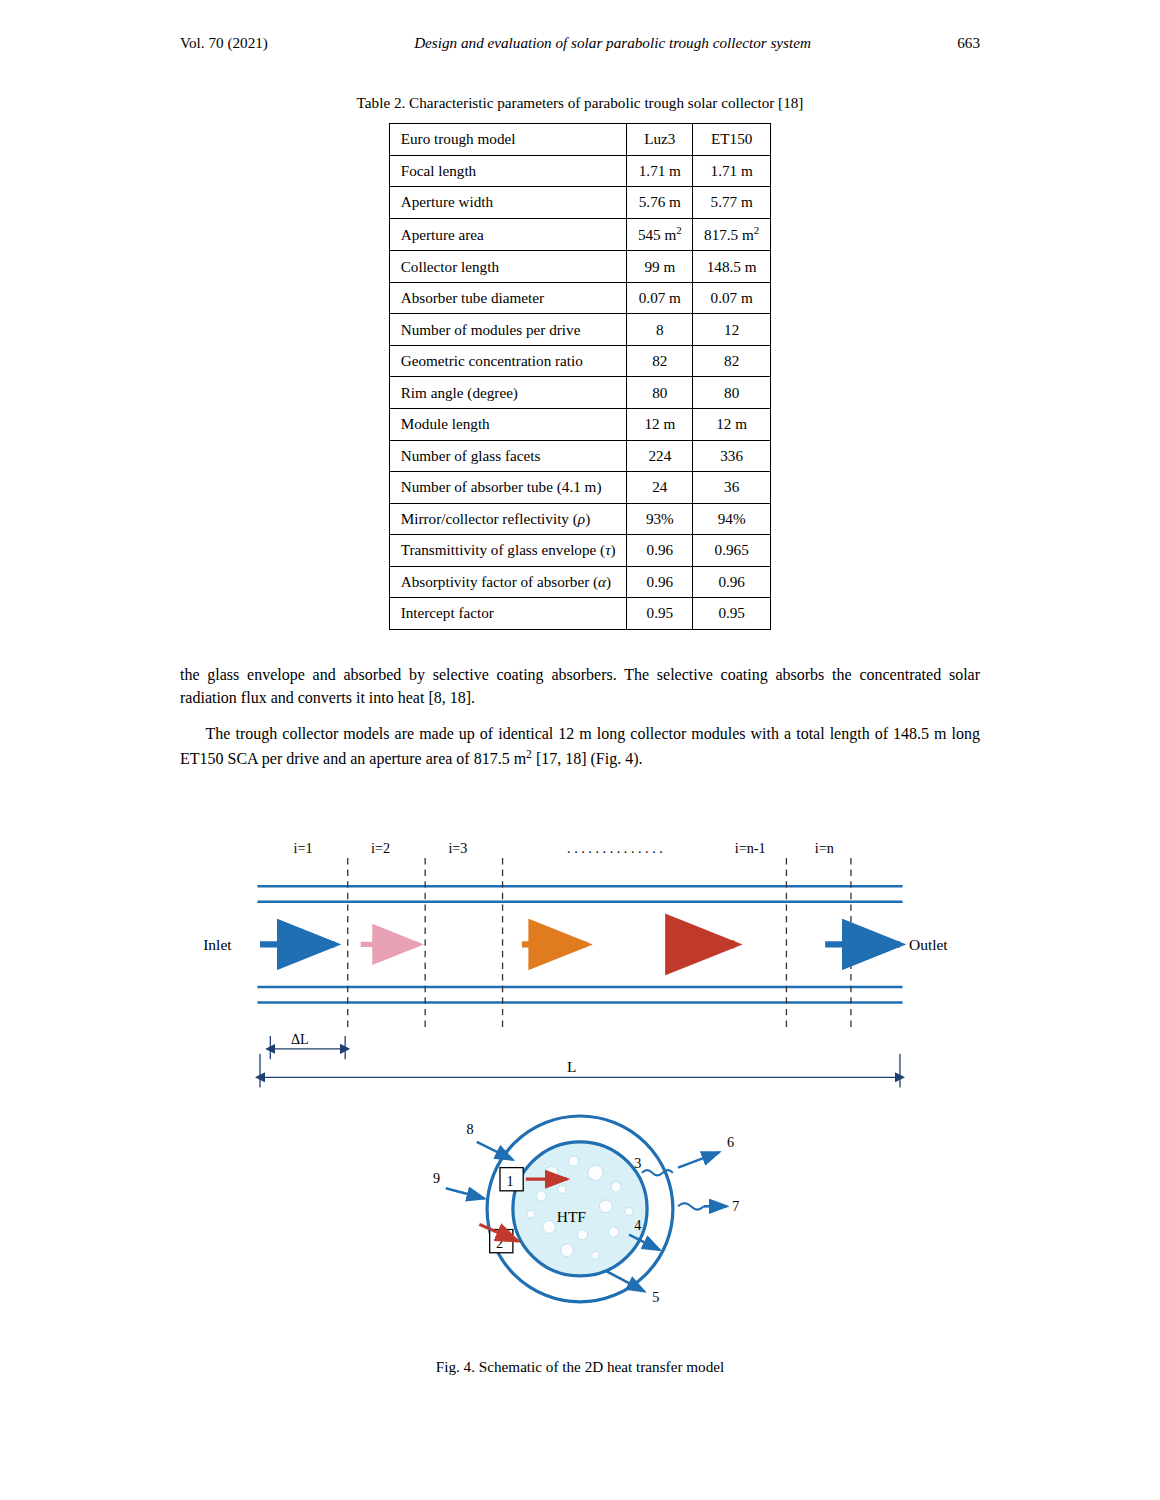Vol. 70 (2021) Design and evaluation of solar parabolic trough collector system 663
Table 2. Characteristic parameters of parabolic trough solar collector [18]
| Euro trough model | Luz3 | ET150 |
| Focal length | 1.71 m | 1.71 m |
| Aperture width | 5.76 m | 5.77 m |
| Aperture area | 545 m 2 | 817.5 m 2 |
| Collector length | 99 m | 148.5 m |
| Absorber tube diameter | 0.07 m | 0.07 m |
| Number of modules per drive | 8 | 12 |
| Geometric concentration ratio | 82 | 82 |
| Rim angle (degree) | 80 | 80 |
| Module length | 12 m | 12 m |
| Number of glass facets | 224 | 336 |
| Number of absorber tube (4.1 m) | 24 | 36 |
| Mirror/collector reflectivity ( ρ ) | 93% | 94% |
| Transmittivity of glass envelope ( τ ) | 0.96 | 0.965 |
| Absorptivity factor of absorber ( α ) | 0.96 | 0.96 |
| Intercept factor | 0.95 | 0.95 |
the glass envelope and absorbed by selective coating absorbers. The selective coating absorbs the concentrated solar radiation flux and converts it into heat [8, 18].
The trough collector models are made up of identical 12 m long collector modules with a total length of 148.5 m long ET150 SCA per drive and an aperture area of 817.5 m2 [17, 18] (Fig. 4).
i=1 i=2 i=3 . . . . . . . . . . . . . . i=n-1 i=n Inlet Outlet ΔL L HTF 1 2 3 4 5 6 7 8 9
Fig. 4. Schematic of the 2D heat transfer model